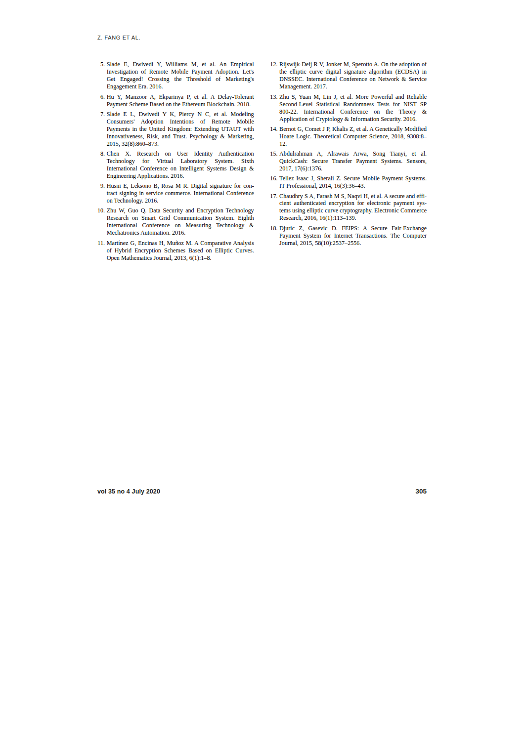Z. FANG ET AL.
5. Slade E, Dwivedi Y, Williams M, et al. An Empirical Investigation of Remote Mobile Payment Adoption. Let's Get Engaged! Crossing the Threshold of Marketing's Engagement Era. 2016.
6. Hu Y, Manzoor A, Ekparinya P, et al. A Delay-Tolerant Payment Scheme Based on the Ethereum Blockchain. 2018.
7. Slade E L, Dwivedi Y K, Piercy N C, et al. Modeling Consumers' Adoption Intentions of Remote Mobile Payments in the United Kingdom: Extending UTAUT with Innovativeness, Risk, and Trust. Psychology & Marketing, 2015, 32(8):860–873.
8. Chen X. Research on User Identity Authentication Technology for Virtual Laboratory System. Sixth International Conference on Intelligent Systems Design & Engineering Applications. 2016.
9. Husni E, Leksono B, Rosa M R. Digital signature for contract signing in service commerce. International Conference on Technology. 2016.
10. Zhu W, Guo Q. Data Security and Encryption Technology Research on Smart Grid Communication System. Eighth International Conference on Measuring Technology & Mechatronics Automation. 2016.
11. Martínez G, Encinas H, Muñoz M. A Comparative Analysis of Hybrid Encryption Schemes Based on Elliptic Curves. Open Mathematics Journal, 2013, 6(1):1–8.
12. Rijswijk-Deij R V, Jonker M, Sperotto A. On the adoption of the elliptic curve digital signature algorithm (ECDSA) in DNSSEC. International Conference on Network & Service Management. 2017.
13. Zhu S, Yuan M, Lin J, et al. More Powerful and Reliable Second-Level Statistical Randomness Tests for NIST SP 800-22. International Conference on the Theory & Application of Cryptology & Information Security. 2016.
14. Bernot G, Comet J P, Khalis Z, et al. A Genetically Modified Hoare Logic. Theoretical Computer Science, 2018, 9308:8–12.
15. Abdulrahman A, Alrawais Arwa, Song Tianyi, et al. QuickCash: Secure Transfer Payment Systems. Sensors, 2017, 17(6):1376.
16. Tellez Isaac J, Sherali Z. Secure Mobile Payment Systems. IT Professional, 2014, 16(3):36–43.
17. Chaudhry S A, Farash M S, Naqvi H, et al. A secure and efficient authenticated encryption for electronic payment systems using elliptic curve cryptography. Electronic Commerce Research, 2016, 16(1):113–139.
18. Djuric Z, Gasevic D. FEIPS: A Secure Fair-Exchange Payment System for Internet Transactions. The Computer Journal, 2015, 58(10):2537–2556.
vol 35 no 4 July 2020
305